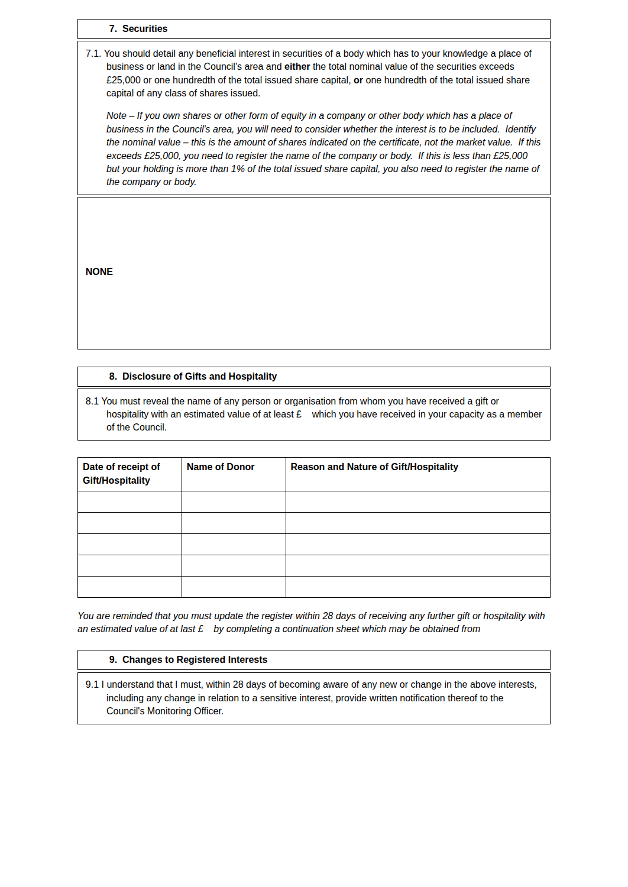7. Securities
7.1. You should detail any beneficial interest in securities of a body which has to your knowledge a place of business or land in the Council's area and either the total nominal value of the securities exceeds £25,000 or one hundredth of the total issued share capital, or one hundredth of the total issued share capital of any class of shares issued.
Note – If you own shares or other form of equity in a company or other body which has a place of business in the Council's area, you will need to consider whether the interest is to be included. Identify the nominal value – this is the amount of shares indicated on the certificate, not the market value. If this exceeds £25,000, you need to register the name of the company or body. If this is less than £25,000 but your holding is more than 1% of the total issued share capital, you also need to register the name of the company or body.
NONE
8. Disclosure of Gifts and Hospitality
8.1 You must reveal the name of any person or organisation from whom you have received a gift or hospitality with an estimated value of at least £ which you have received in your capacity as a member of the Council.
| Date of receipt of Gift/Hospitality | Name of Donor | Reason and Nature of Gift/Hospitality |
| --- | --- | --- |
You are reminded that you must update the register within 28 days of receiving any further gift or hospitality with an estimated value of at last £ by completing a continuation sheet which may be obtained from
9. Changes to Registered Interests
9.1 I understand that I must, within 28 days of becoming aware of any new or change in the above interests, including any change in relation to a sensitive interest, provide written notification thereof to the Council's Monitoring Officer.